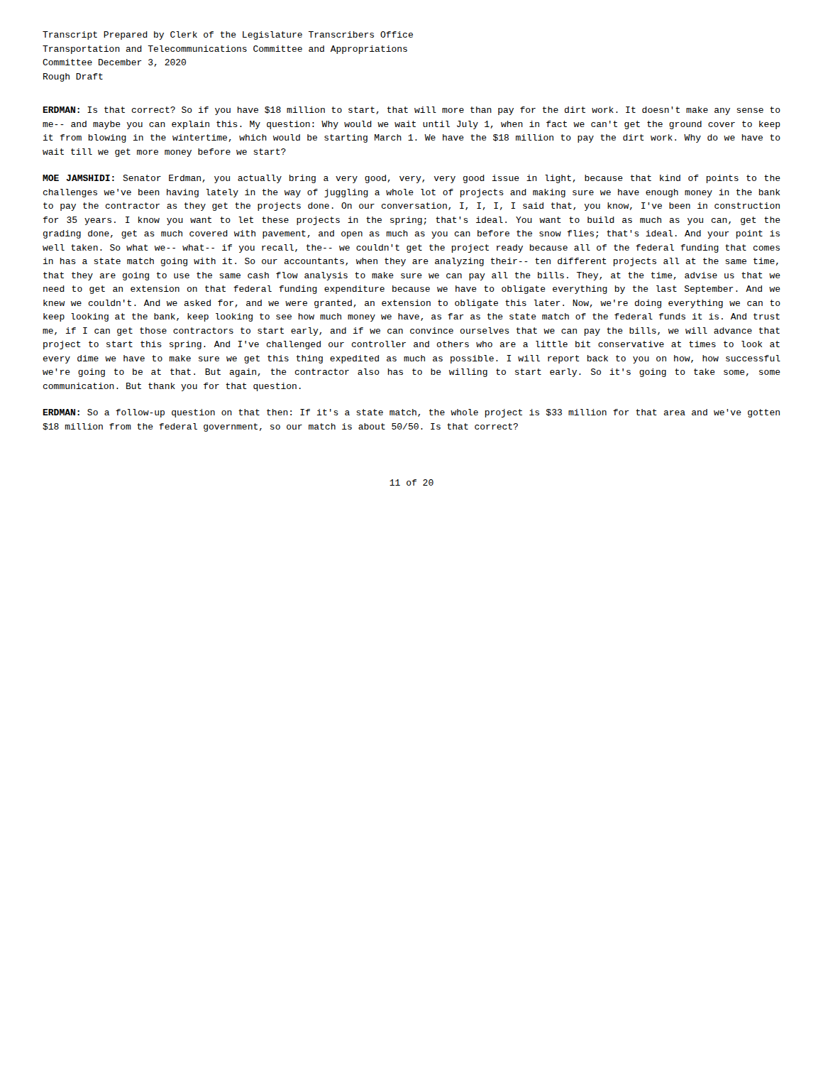Transcript Prepared by Clerk of the Legislature Transcribers Office
Transportation and Telecommunications Committee and Appropriations
Committee December 3, 2020
Rough Draft
ERDMAN: Is that correct? So if you have $18 million to start, that will more than pay for the dirt work. It doesn't make any sense to me-- and maybe you can explain this. My question: Why would we wait until July 1, when in fact we can't get the ground cover to keep it from blowing in the wintertime, which would be starting March 1. We have the $18 million to pay the dirt work. Why do we have to wait till we get more money before we start?
MOE JAMSHIDI: Senator Erdman, you actually bring a very good, very, very good issue in light, because that kind of points to the challenges we've been having lately in the way of juggling a whole lot of projects and making sure we have enough money in the bank to pay the contractor as they get the projects done. On our conversation, I, I, I, I said that, you know, I've been in construction for 35 years. I know you want to let these projects in the spring; that's ideal. You want to build as much as you can, get the grading done, get as much covered with pavement, and open as much as you can before the snow flies; that's ideal. And your point is well taken. So what we-- what-- if you recall, the-- we couldn't get the project ready because all of the federal funding that comes in has a state match going with it. So our accountants, when they are analyzing their-- ten different projects all at the same time, that they are going to use the same cash flow analysis to make sure we can pay all the bills. They, at the time, advise us that we need to get an extension on that federal funding expenditure because we have to obligate everything by the last September. And we knew we couldn't. And we asked for, and we were granted, an extension to obligate this later. Now, we're doing everything we can to keep looking at the bank, keep looking to see how much money we have, as far as the state match of the federal funds it is. And trust me, if I can get those contractors to start early, and if we can convince ourselves that we can pay the bills, we will advance that project to start this spring. And I've challenged our controller and others who are a little bit conservative at times to look at every dime we have to make sure we get this thing expedited as much as possible. I will report back to you on how, how successful we're going to be at that. But again, the contractor also has to be willing to start early. So it's going to take some, some communication. But thank you for that question.
ERDMAN: So a follow-up question on that then: If it's a state match, the whole project is $33 million for that area and we've gotten $18 million from the federal government, so our match is about 50/50. Is that correct?
11 of 20